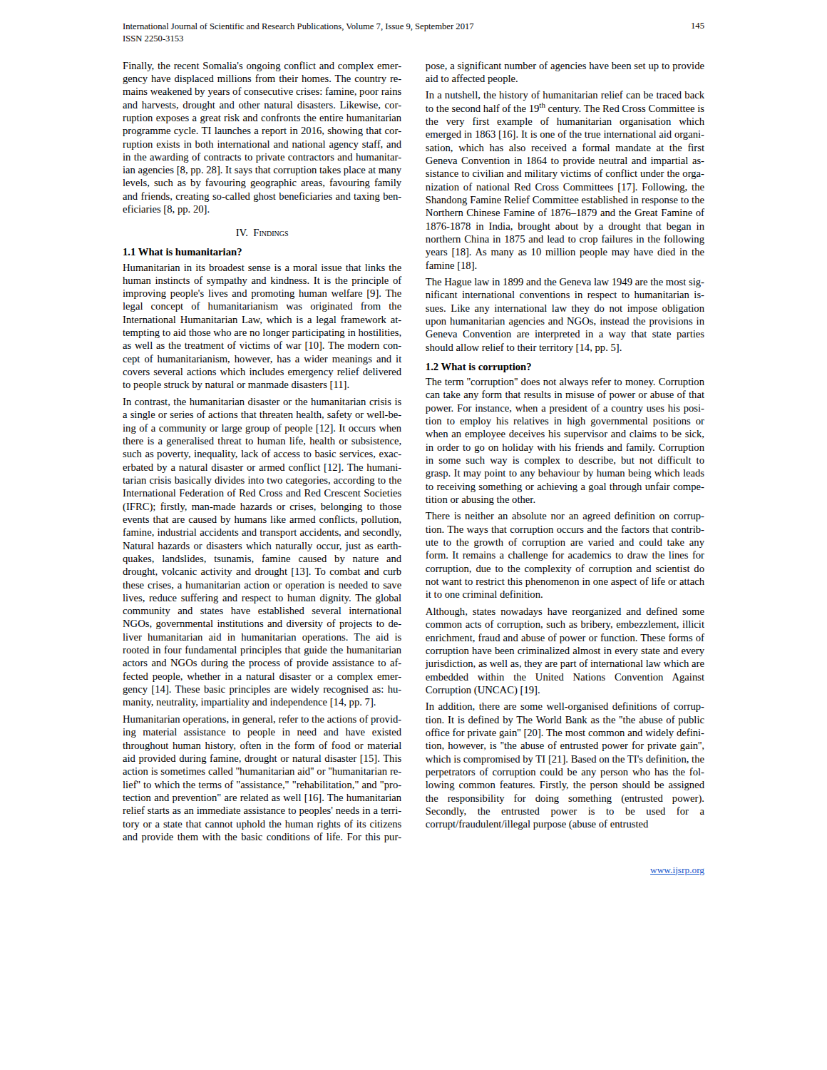International Journal of Scientific and Research Publications, Volume 7, Issue 9, September 2017
ISSN 2250-3153
145
Finally, the recent Somalia's ongoing conflict and complex emergency have displaced millions from their homes. The country remains weakened by years of consecutive crises: famine, poor rains and harvests, drought and other natural disasters. Likewise, corruption exposes a great risk and confronts the entire humanitarian programme cycle. TI launches a report in 2016, showing that corruption exists in both international and national agency staff, and in the awarding of contracts to private contractors and humanitarian agencies [8, pp. 28]. It says that corruption takes place at many levels, such as by favouring geographic areas, favouring family and friends, creating so-called ghost beneficiaries and taxing beneficiaries [8, pp. 20].
IV. Findings
1.1 What is humanitarian?
Humanitarian in its broadest sense is a moral issue that links the human instincts of sympathy and kindness. It is the principle of improving people's lives and promoting human welfare [9]. The legal concept of humanitarianism was originated from the International Humanitarian Law, which is a legal framework attempting to aid those who are no longer participating in hostilities, as well as the treatment of victims of war [10]. The modern concept of humanitarianism, however, has a wider meanings and it covers several actions which includes emergency relief delivered to people struck by natural or manmade disasters [11].
In contrast, the humanitarian disaster or the humanitarian crisis is a single or series of actions that threaten health, safety or well-being of a community or large group of people [12]. It occurs when there is a generalised threat to human life, health or subsistence, such as poverty, inequality, lack of access to basic services, exacerbated by a natural disaster or armed conflict [12]. The humanitarian crisis basically divides into two categories, according to the International Federation of Red Cross and Red Crescent Societies (IFRC); firstly, man-made hazards or crises, belonging to those events that are caused by humans like armed conflicts, pollution, famine, industrial accidents and transport accidents, and secondly, Natural hazards or disasters which naturally occur, just as earthquakes, landslides, tsunamis, famine caused by nature and drought, volcanic activity and drought [13]. To combat and curb these crises, a humanitarian action or operation is needed to save lives, reduce suffering and respect to human dignity. The global community and states have established several international NGOs, governmental institutions and diversity of projects to deliver humanitarian aid in humanitarian operations. The aid is rooted in four fundamental principles that guide the humanitarian actors and NGOs during the process of provide assistance to affected people, whether in a natural disaster or a complex emergency [14]. These basic principles are widely recognised as: humanity, neutrality, impartiality and independence [14, pp. 7].
Humanitarian operations, in general, refer to the actions of providing material assistance to people in need and have existed throughout human history, often in the form of food or material aid provided during famine, drought or natural disaster [15]. This action is sometimes called ''humanitarian aid'' or ''humanitarian relief'' to which the terms of "assistance," "rehabilitation," and "protection and prevention" are related as well [16]. The humanitarian relief starts as an immediate assistance to peoples' needs in a territory or a state that cannot uphold the human rights of its citizens and provide them with the basic conditions of life. For this purpose, a significant number of agencies have been set up to provide aid to affected people.
In a nutshell, the history of humanitarian relief can be traced back to the second half of the 19th century. The Red Cross Committee is the very first example of humanitarian organisation which emerged in 1863 [16]. It is one of the true international aid organisation, which has also received a formal mandate at the first Geneva Convention in 1864 to provide neutral and impartial assistance to civilian and military victims of conflict under the organization of national Red Cross Committees [17]. Following, the Shandong Famine Relief Committee established in response to the Northern Chinese Famine of 1876–1879 and the Great Famine of 1876-1878 in India, brought about by a drought that began in northern China in 1875 and lead to crop failures in the following years [18]. As many as 10 million people may have died in the famine [18].
The Hague law in 1899 and the Geneva law 1949 are the most significant international conventions in respect to humanitarian issues. Like any international law they do not impose obligation upon humanitarian agencies and NGOs, instead the provisions in Geneva Convention are interpreted in a way that state parties should allow relief to their territory [14, pp. 5].
1.2 What is corruption?
The term ''corruption'' does not always refer to money. Corruption can take any form that results in misuse of power or abuse of that power. For instance, when a president of a country uses his position to employ his relatives in high governmental positions or when an employee deceives his supervisor and claims to be sick, in order to go on holiday with his friends and family. Corruption in some such way is complex to describe, but not difficult to grasp. It may point to any behaviour by human being which leads to receiving something or achieving a goal through unfair competition or abusing the other.
There is neither an absolute nor an agreed definition on corruption. The ways that corruption occurs and the factors that contribute to the growth of corruption are varied and could take any form. It remains a challenge for academics to draw the lines for corruption, due to the complexity of corruption and scientist do not want to restrict this phenomenon in one aspect of life or attach it to one criminal definition.
Although, states nowadays have reorganized and defined some common acts of corruption, such as bribery, embezzlement, illicit enrichment, fraud and abuse of power or function. These forms of corruption have been criminalized almost in every state and every jurisdiction, as well as, they are part of international law which are embedded within the United Nations Convention Against Corruption (UNCAC) [19].
In addition, there are some well-organised definitions of corruption. It is defined by The World Bank as the ''the abuse of public office for private gain'' [20]. The most common and widely definition, however, is ''the abuse of entrusted power for private gain'', which is compromised by TI [21]. Based on the TI's definition, the perpetrators of corruption could be any person who has the following common features. Firstly, the person should be assigned the responsibility for doing something (entrusted power). Secondly, the entrusted power is to be used for a corrupt/fraudulent/illegal purpose (abuse of entrusted
www.ijsrp.org